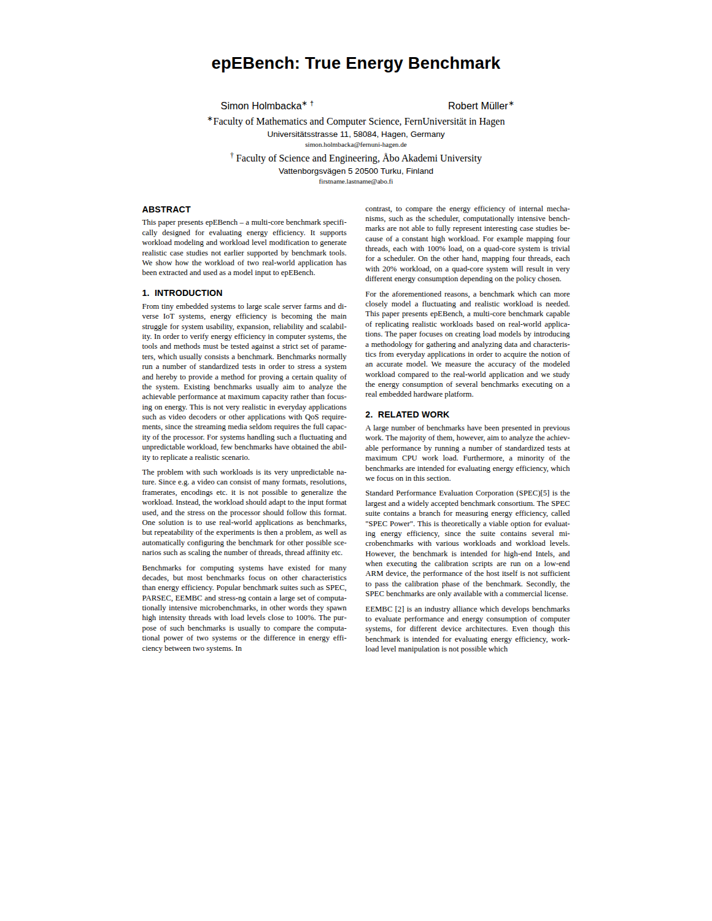epEBench: True Energy Benchmark
| Simon Holmbacka ∗ † | Robert Müller ∗ |
∗Faculty of Mathematics and Computer Science, FernUniversität in Hagen
Universitätsstrasse 11, 58084, Hagen, Germany
simon.holmbacka@fernuni-hagen.de
† Faculty of Science and Engineering, Åbo Akademi University
Vattenborgsvägen 5 20500 Turku, Finland
firstname.lastname@abo.fi
Abstract
This paper presents epEBench – a multi-core benchmark specifically designed for evaluating energy efficiency. It supports workload modeling and workload level modification to generate realistic case studies not earlier supported by benchmark tools. We show how the workload of two real-world application has been extracted and used as a model input to epEBench.
1. INTRODUCTION
From tiny embedded systems to large scale server farms and diverse IoT systems, energy efficiency is becoming the main struggle for system usability, expansion, reliability and scalability. In order to verify energy efficiency in computer systems, the tools and methods must be tested against a strict set of parameters, which usually consists a benchmark. Benchmarks normally run a number of standardized tests in order to stress a system and hereby to provide a method for proving a certain quality of the system. Existing benchmarks usually aim to analyze the achievable performance at maximum capacity rather than focusing on energy. This is not very realistic in everyday applications such as video decoders or other applications with QoS requirements, since the streaming media seldom requires the full capacity of the processor. For systems handling such a fluctuating and unpredictable workload, few benchmarks have obtained the ability to replicate a realistic scenario.
The problem with such workloads is its very unpredictable nature. Since e.g. a video can consist of many formats, resolutions, framerates, encodings etc. it is not possible to generalize the workload. Instead, the workload should adapt to the input format used, and the stress on the processor should follow this format. One solution is to use real-world applications as benchmarks, but repeatability of the experiments is then a problem, as well as automatically configuring the benchmark for other possible scenarios such as scaling the number of threads, thread affinity etc.
Benchmarks for computing systems have existed for many decades, but most benchmarks focus on other characteristics than energy efficiency. Popular benchmark suites such as SPEC, PARSEC, EEMBC and stress-ng contain a large set of computationally intensive microbenchmarks, in other words they spawn high intensity threads with load levels close to 100%. The purpose of such benchmarks is usually to compare the computational power of two systems or the difference in energy efficiency between two systems. In
contrast, to compare the energy efficiency of internal mechanisms, such as the scheduler, computationally intensive benchmarks are not able to fully represent interesting case studies because of a constant high workload. For example mapping four threads, each with 100% load, on a quad-core system is trivial for a scheduler. On the other hand, mapping four threads, each with 20% workload, on a quad-core system will result in very different energy consumption depending on the policy chosen.
For the aforementioned reasons, a benchmark which can more closely model a fluctuating and realistic workload is needed. This paper presents epEBench, a multi-core benchmark capable of replicating realistic workloads based on real-world applications. The paper focuses on creating load models by introducing a methodology for gathering and analyzing data and characteristics from everyday applications in order to acquire the notion of an accurate model. We measure the accuracy of the modeled workload compared to the real-world application and we study the energy consumption of several benchmarks executing on a real embedded hardware platform.
2. RELATED WORK
A large number of benchmarks have been presented in previous work. The majority of them, however, aim to analyze the achievable performance by running a number of standardized tests at maximum CPU work load. Furthermore, a minority of the benchmarks are intended for evaluating energy efficiency, which we focus on in this section.
Standard Performance Evaluation Corporation (SPEC)[5] is the largest and a widely accepted benchmark consortium. The SPEC suite contains a branch for measuring energy efficiency, called "SPEC Power". This is theoretically a viable option for evaluating energy efficiency, since the suite contains several microbenchmarks with various workloads and workload levels. However, the benchmark is intended for high-end Intels, and when executing the calibration scripts are run on a low-end ARM device, the performance of the host itself is not sufficient to pass the calibration phase of the benchmark. Secondly, the SPEC benchmarks are only available with a commercial license.
EEMBC [2] is an industry alliance which develops benchmarks to evaluate performance and energy consumption of computer systems, for different device architectures. Even though this benchmark is intended for evaluating energy efficiency, workload level manipulation is not possible which